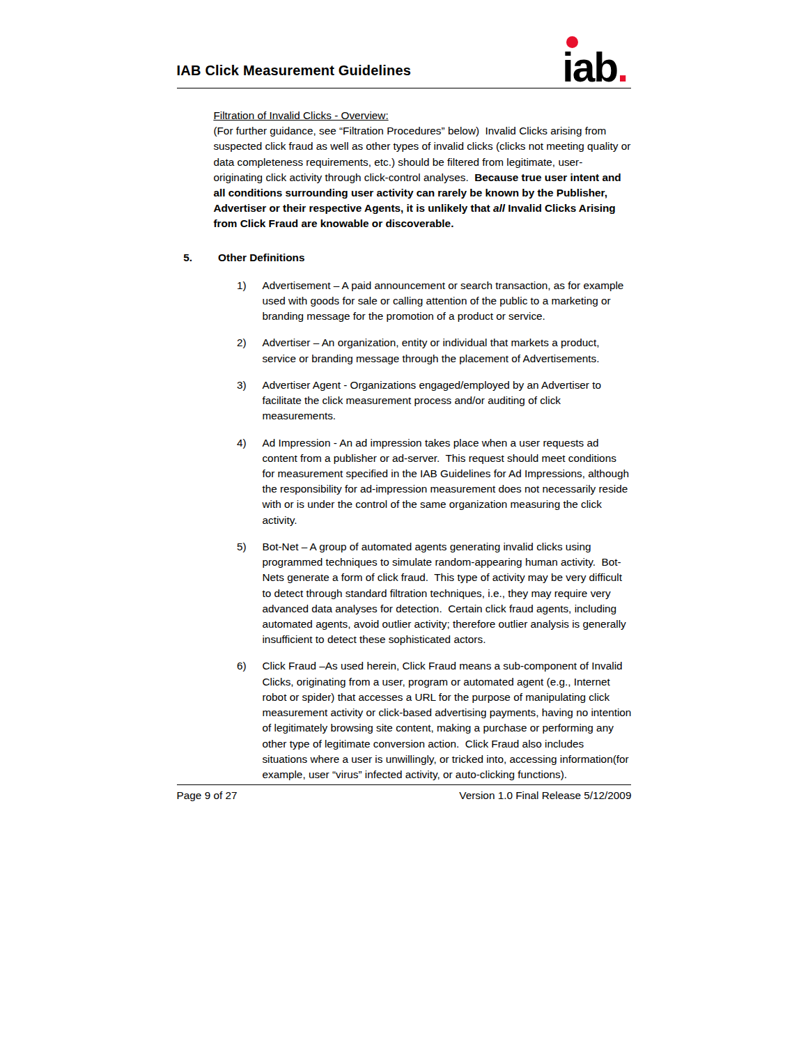IAB Click Measurement Guidelines
iab.
Filtration of Invalid Clicks - Overview:
(For further guidance, see “Filtration Procedures” below) Invalid Clicks arising from suspected click fraud as well as other types of invalid clicks (clicks not meeting quality or data completeness requirements, etc.) should be filtered from legitimate, user-originating click activity through click-control analyses. Because true user intent and all conditions surrounding user activity can rarely be known by the Publisher, Advertiser or their respective Agents, it is unlikely that all Invalid Clicks Arising from Click Fraud are knowable or discoverable.
5. Other Definitions
Advertisement – A paid announcement or search transaction, as for example used with goods for sale or calling attention of the public to a marketing or branding message for the promotion of a product or service.
Advertiser – An organization, entity or individual that markets a product, service or branding message through the placement of Advertisements.
Advertiser Agent - Organizations engaged/employed by an Advertiser to facilitate the click measurement process and/or auditing of click measurements.
Ad Impression - An ad impression takes place when a user requests ad content from a publisher or ad-server. This request should meet conditions for measurement specified in the IAB Guidelines for Ad Impressions, although the responsibility for ad-impression measurement does not necessarily reside with or is under the control of the same organization measuring the click activity.
Bot-Net – A group of automated agents generating invalid clicks using programmed techniques to simulate random-appearing human activity. Bot-Nets generate a form of click fraud. This type of activity may be very difficult to detect through standard filtration techniques, i.e., they may require very advanced data analyses for detection. Certain click fraud agents, including automated agents, avoid outlier activity; therefore outlier analysis is generally insufficient to detect these sophisticated actors.
Click Fraud –As used herein, Click Fraud means a sub-component of Invalid Clicks, originating from a user, program or automated agent (e.g., Internet robot or spider) that accesses a URL for the purpose of manipulating click measurement activity or click-based advertising payments, having no intention of legitimately browsing site content, making a purchase or performing any other type of legitimate conversion action. Click Fraud also includes situations where a user is unwillingly, or tricked into, accessing information(for example, user “virus” infected activity, or auto-clicking functions).
Page 9 of 27 Version 1.0 Final Release 5/12/2009